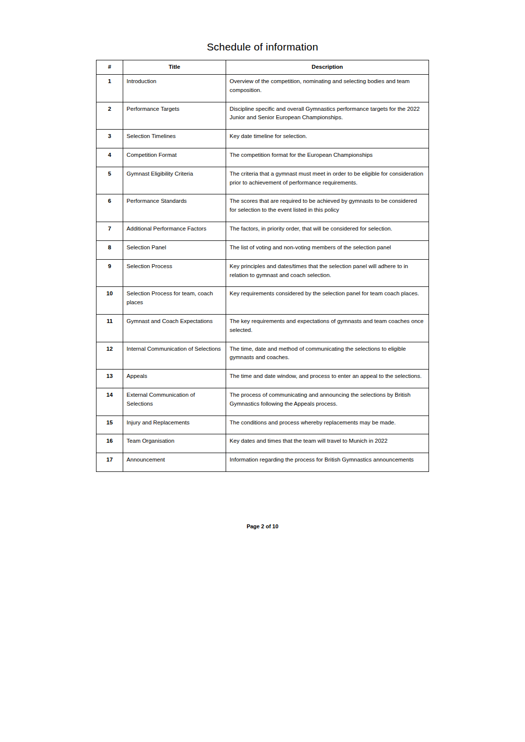Schedule of information
| # | Title | Description |
| --- | --- | --- |
| 1 | Introduction | Overview of the competition, nominating and selecting bodies and team composition. |
| 2 | Performance Targets | Discipline specific and overall Gymnastics performance targets for the 2022 Junior and Senior European Championships. |
| 3 | Selection Timelines | Key date timeline for selection. |
| 4 | Competition Format | The competition format for the European Championships |
| 5 | Gymnast Eligibility Criteria | The criteria that a gymnast must meet in order to be eligible for consideration prior to achievement of performance requirements. |
| 6 | Performance Standards | The scores that are required to be achieved by gymnasts to be considered for selection to the event listed in this policy |
| 7 | Additional Performance Factors | The factors, in priority order, that will be considered for selection. |
| 8 | Selection Panel | The list of voting and non-voting members of the selection panel |
| 9 | Selection Process | Key principles and dates/times that the selection panel will adhere to in relation to gymnast and coach selection. |
| 10 | Selection Process for team, coach places | Key requirements considered by the selection panel for team coach places. |
| 11 | Gymnast and Coach Expectations | The key requirements and expectations of gymnasts and team coaches once selected. |
| 12 | Internal Communication of Selections | The time, date and method of communicating the selections to eligible gymnasts and coaches. |
| 13 | Appeals | The time and date window, and process to enter an appeal to the selections. |
| 14 | External Communication of Selections | The process of communicating and announcing the selections by British Gymnastics following the Appeals process. |
| 15 | Injury and Replacements | The conditions and process whereby replacements may be made. |
| 16 | Team Organisation | Key dates and times that the team will travel to Munich in 2022 |
| 17 | Announcement | Information regarding the process for British Gymnastics announcements |
Page 2 of 10